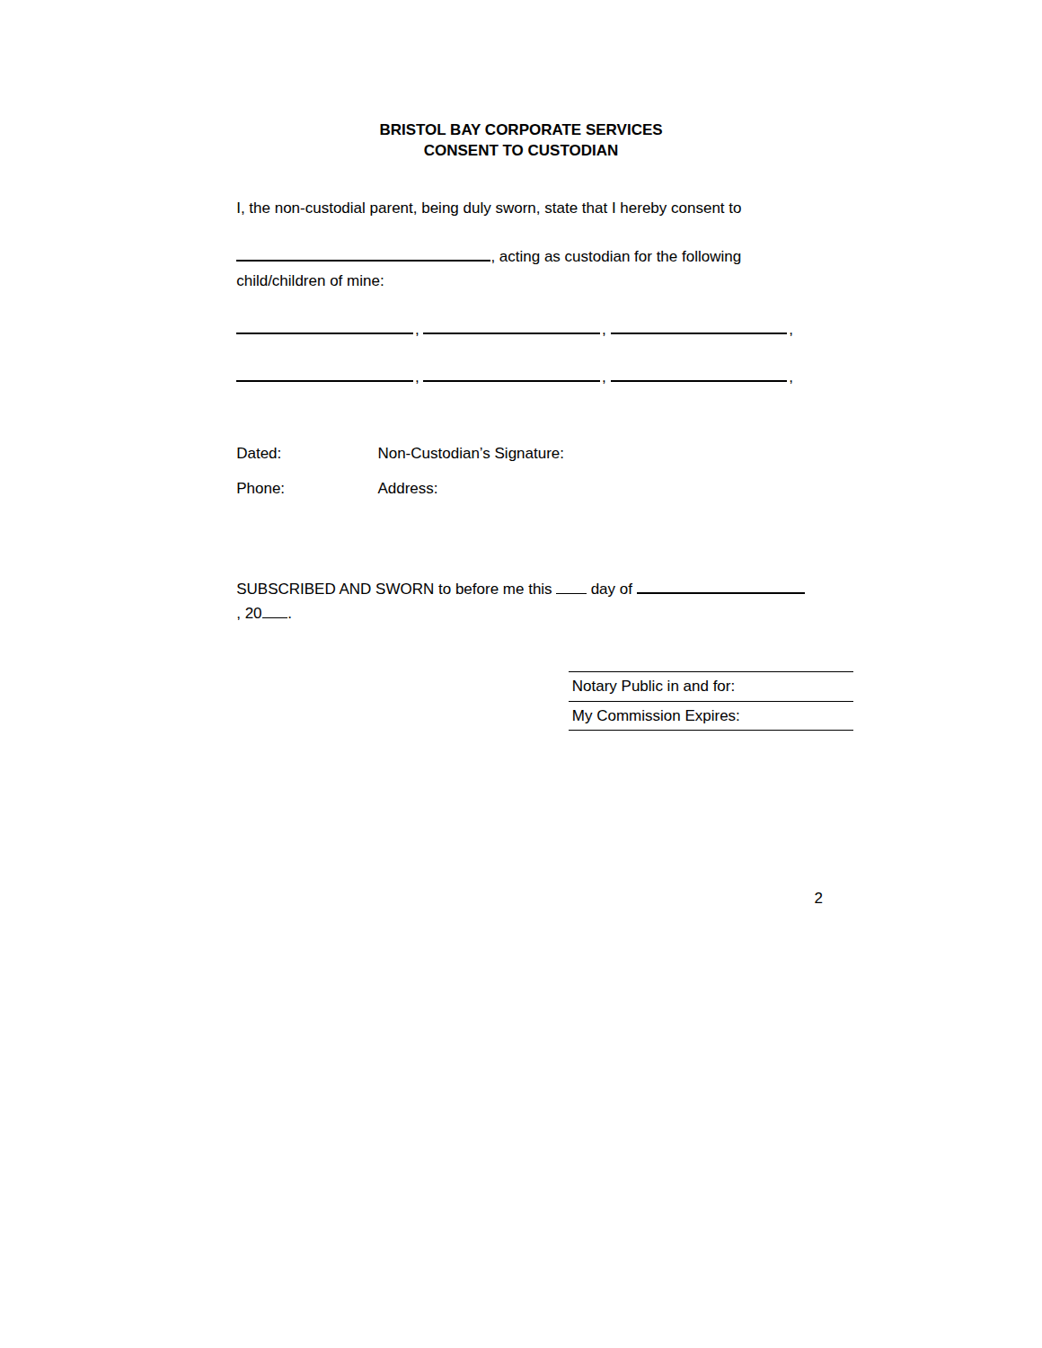BRISTOL BAY CORPORATE SERVICES
CONSENT TO CUSTODIAN
I, the non-custodial parent, being duly sworn, state that I hereby consent to
, acting as custodian for the following child/children of mine:
, , ,
, , ,
| Dated: | | | Non-Custodian’s Signature: | |
| Phone: | | | Address: | |
SUBSCRIBED AND SWORN to before me this day of , 20 .
Notary Public in and for:
My Commission Expires:
2